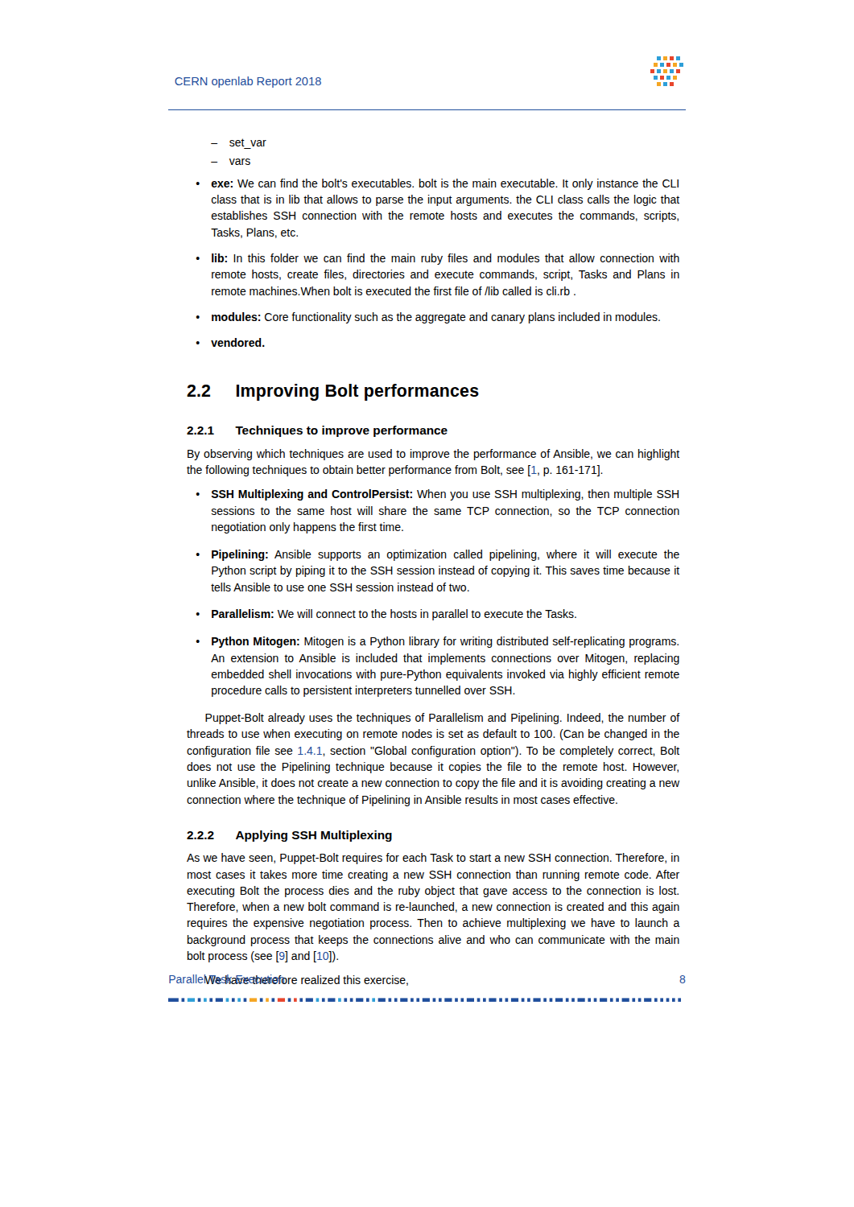CERN openlab Report 2018
set_var
vars
exe: We can find the bolt's executables. bolt is the main executable. It only instance the CLI class that is in lib that allows to parse the input arguments. the CLI class calls the logic that establishes SSH connection with the remote hosts and executes the commands, scripts, Tasks, Plans, etc.
lib: In this folder we can find the main ruby files and modules that allow connection with remote hosts, create files, directories and execute commands, script, Tasks and Plans in remote machines.When bolt is executed the first file of /lib called is cli.rb .
modules: Core functionality such as the aggregate and canary plans included in modules.
vendored.
2.2 Improving Bolt performances
2.2.1 Techniques to improve performance
By observing which techniques are used to improve the performance of Ansible, we can highlight the following techniques to obtain better performance from Bolt, see [1, p. 161-171].
SSH Multiplexing and ControlPersist: When you use SSH multiplexing, then multiple SSH sessions to the same host will share the same TCP connection, so the TCP connection negotiation only happens the first time.
Pipelining: Ansible supports an optimization called pipelining, where it will execute the Python script by piping it to the SSH session instead of copying it. This saves time because it tells Ansible to use one SSH session instead of two.
Parallelism: We will connect to the hosts in parallel to execute the Tasks.
Python Mitogen: Mitogen is a Python library for writing distributed self-replicating programs. An extension to Ansible is included that implements connections over Mitogen, replacing embedded shell invocations with pure-Python equivalents invoked via highly efficient remote procedure calls to persistent interpreters tunnelled over SSH.
Puppet-Bolt already uses the techniques of Parallelism and Pipelining. Indeed, the number of threads to use when executing on remote nodes is set as default to 100. (Can be changed in the configuration file see 1.4.1, section "Global configuration option"). To be completely correct, Bolt does not use the Pipelining technique because it copies the file to the remote host. However, unlike Ansible, it does not create a new connection to copy the file and it is avoiding creating a new connection where the technique of Pipelining in Ansible results in most cases effective.
2.2.2 Applying SSH Multiplexing
As we have seen, Puppet-Bolt requires for each Task to start a new SSH connection. Therefore, in most cases it takes more time creating a new SSH connection than running remote code. After executing Bolt the process dies and the ruby object that gave access to the connection is lost. Therefore, when a new bolt command is re-launched, a new connection is created and this again requires the expensive negotiation process. Then to achieve multiplexing we have to launch a background process that keeps the connections alive and who can communicate with the main bolt process (see [9] and [10]).
We have therefore realized this exercise,
Parallel Task Execution 8